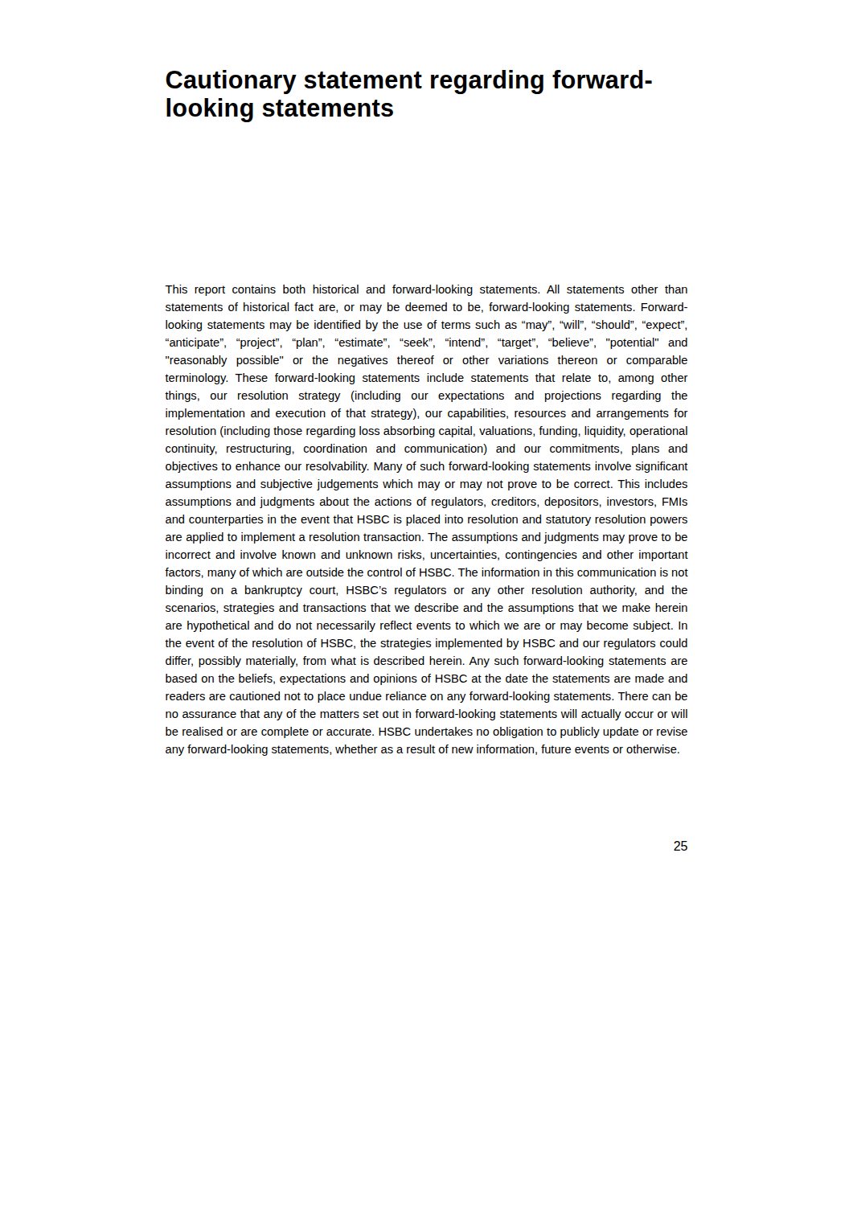Cautionary statement regarding forward-looking statements
This report contains both historical and forward-looking statements. All statements other than statements of historical fact are, or may be deemed to be, forward-looking statements. Forward-looking statements may be identified by the use of terms such as “may”, “will”, “should”, “expect”, “anticipate”, “project”, “plan”, “estimate”, “seek”, “intend”, “target”, “believe”, "potential" and "reasonably possible" or the negatives thereof or other variations thereon or comparable terminology. These forward-looking statements include statements that relate to, among other things, our resolution strategy (including our expectations and projections regarding the implementation and execution of that strategy), our capabilities, resources and arrangements for resolution (including those regarding loss absorbing capital, valuations, funding, liquidity, operational continuity, restructuring, coordination and communication) and our commitments, plans and objectives to enhance our resolvability. Many of such forward-looking statements involve significant assumptions and subjective judgements which may or may not prove to be correct. This includes assumptions and judgments about the actions of regulators, creditors, depositors, investors, FMIs and counterparties in the event that HSBC is placed into resolution and statutory resolution powers are applied to implement a resolution transaction. The assumptions and judgments may prove to be incorrect and involve known and unknown risks, uncertainties, contingencies and other important factors, many of which are outside the control of HSBC. The information in this communication is not binding on a bankruptcy court, HSBC’s regulators or any other resolution authority, and the scenarios, strategies and transactions that we describe and the assumptions that we make herein are hypothetical and do not necessarily reflect events to which we are or may become subject. In the event of the resolution of HSBC, the strategies implemented by HSBC and our regulators could differ, possibly materially, from what is described herein. Any such forward-looking statements are based on the beliefs, expectations and opinions of HSBC at the date the statements are made and readers are cautioned not to place undue reliance on any forward-looking statements. There can be no assurance that any of the matters set out in forward-looking statements will actually occur or will be realised or are complete or accurate. HSBC undertakes no obligation to publicly update or revise any forward-looking statements, whether as a result of new information, future events or otherwise.
25